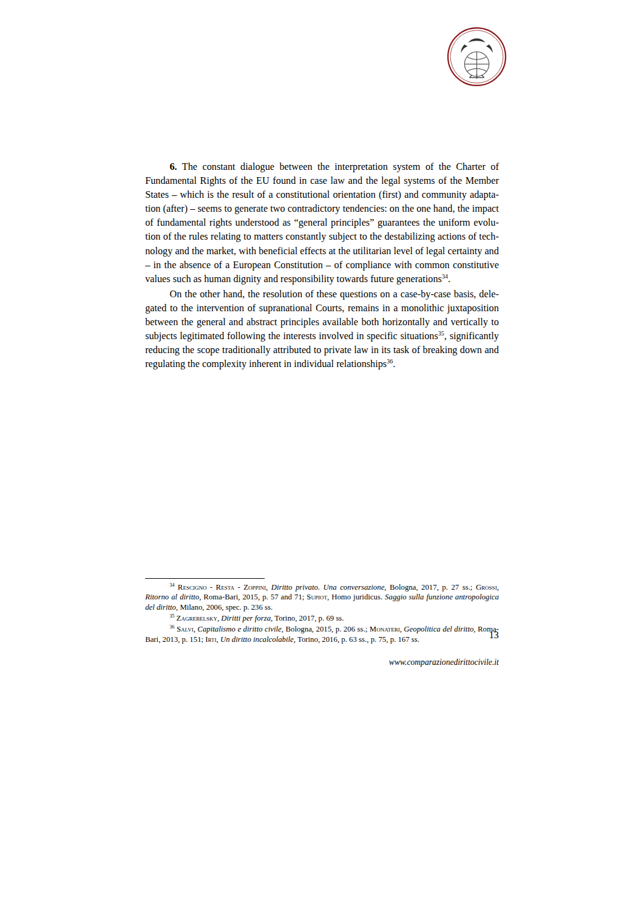6. The constant dialogue between the interpretation system of the Charter of Fundamental Rights of the EU found in case law and the legal systems of the Member States – which is the result of a constitutional orientation (first) and community adaptation (after) – seems to generate two contradictory tendencies: on the one hand, the impact of fundamental rights understood as “general principles” guarantees the uniform evolution of the rules relating to matters constantly subject to the destabilizing actions of technology and the market, with beneficial effects at the utilitarian level of legal certainty and – in the absence of a European Constitution – of compliance with common constitutive values such as human dignity and responsibility towards future generations34.
On the other hand, the resolution of these questions on a case-by-case basis, delegated to the intervention of supranational Courts, remains in a monolithic juxtaposition between the general and abstract principles available both horizontally and vertically to subjects legitimated following the interests involved in specific situations35, significantly reducing the scope traditionally attributed to private law in its task of breaking down and regulating the complexity inherent in individual relationships36.
34 Rescigno - Resta - Zoppini, Diritto privato. Una conversazione, Bologna, 2017, p. 27 ss.; Grossi, Ritorno al diritto, Roma-Bari, 2015, p. 57 and 71; Supiot, Homo juridicus. Saggio sulla funzione antropologica del diritto, Milano, 2006, spec. p. 236 ss.
35 Zagrebelsky, Diritti per forza, Torino, 2017, p. 69 ss.
36 Salvi, Capitalismo e diritto civile, Bologna, 2015, p. 206 ss.; Monateri, Geopolitica del diritto, Roma-Bari, 2013, p. 151; Irti, Un diritto incalcolabile, Torino, 2016, p. 63 ss., p. 75, p. 167 ss.
13
www.comparazionedirittocivile.it